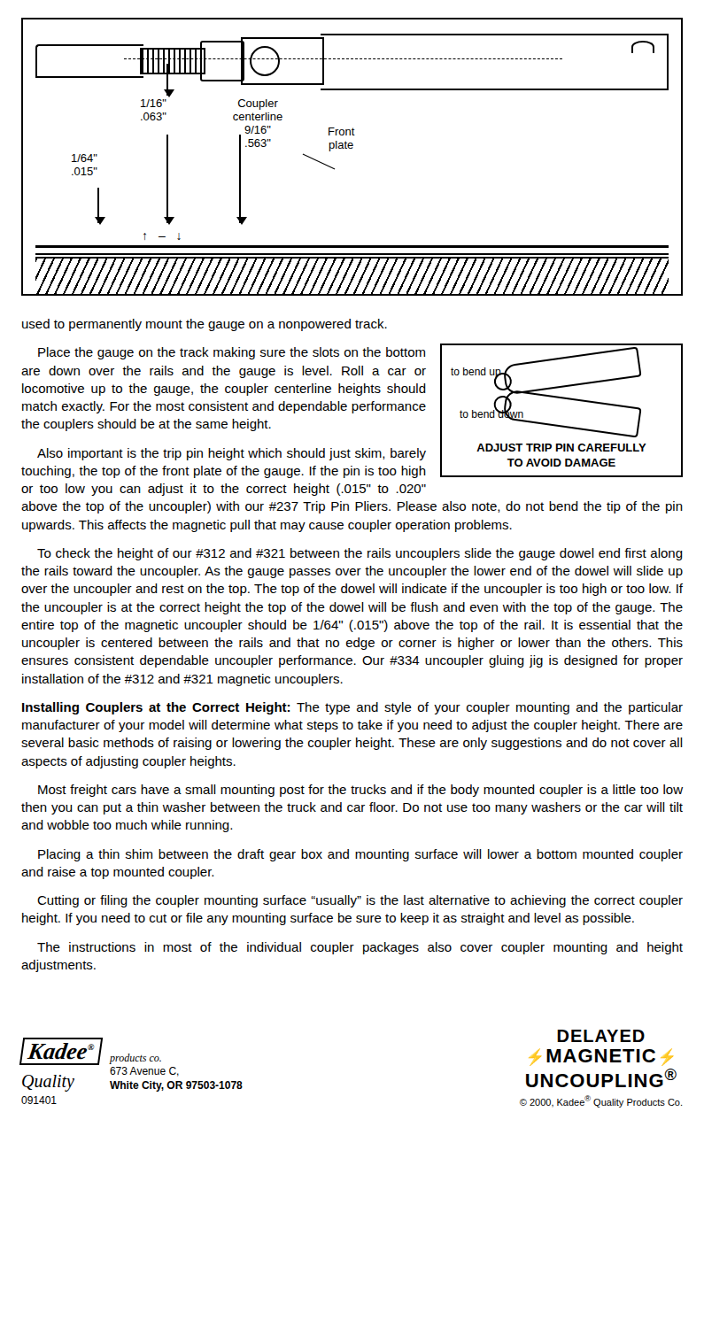1/16"
.063"
1/64"
.015"
Coupler
centerline
9/16"
.563"
Front
plate
↑ – ↓
used to permanently mount the gauge on a nonpowered track.
to bend up to bend down
ADJUST TRIP PIN CAREFULLY
TO AVOID DAMAGE
Place the gauge on the track making sure the slots on the bottom are down over the rails and the gauge is level. Roll a car or locomotive up to the gauge, the coupler centerline heights should match exactly. For the most consistent and dependable performance the couplers should be at the same height.
Also important is the trip pin height which should just skim, barely touching, the top of the front plate of the gauge. If the pin is too high or too low you can adjust it to the correct height (.015" to .020" above the top of the uncoupler) with our #237 Trip Pin Pliers. Please also note, do not bend the tip of the pin upwards. This affects the magnetic pull that may cause coupler operation problems.
To check the height of our #312 and #321 between the rails uncouplers slide the gauge dowel end first along the rails toward the uncoupler. As the gauge passes over the uncoupler the lower end of the dowel will slide up over the uncoupler and rest on the top. The top of the dowel will indicate if the uncoupler is too high or too low. If the uncoupler is at the correct height the top of the dowel will be flush and even with the top of the gauge. The entire top of the magnetic uncoupler should be 1/64" (.015") above the top of the rail. It is essential that the uncoupler is centered between the rails and that no edge or corner is higher or lower than the others. This ensures consistent dependable uncoupler performance. Our #334 uncoupler gluing jig is designed for proper installation of the #312 and #321 magnetic uncouplers.
Installing Couplers at the Correct Height: The type and style of your coupler mounting and the particular manufacturer of your model will determine what steps to take if you need to adjust the coupler height. There are several basic methods of raising or lowering the coupler height. These are only suggestions and do not cover all aspects of adjusting coupler heights.
Most freight cars have a small mounting post for the trucks and if the body mounted coupler is a little too low then you can put a thin washer between the truck and car floor. Do not use too many washers or the car will tilt and wobble too much while running.
Placing a thin shim between the draft gear box and mounting surface will lower a bottom mounted coupler and raise a top mounted coupler.
Cutting or filing the coupler mounting surface “usually” is the last alternative to achieving the correct coupler height. If you need to cut or file any mounting surface be sure to keep it as straight and level as possible.
The instructions in most of the individual coupler packages also cover coupler mounting and height adjustments.
Kadee®
Quality
products co.
673 Avenue C,
White City, OR 97503-1078
091401
DELAYED
⚡MAGNETIC⚡
UNCOUPLING®
© 2000, Kadee® Quality Products Co.